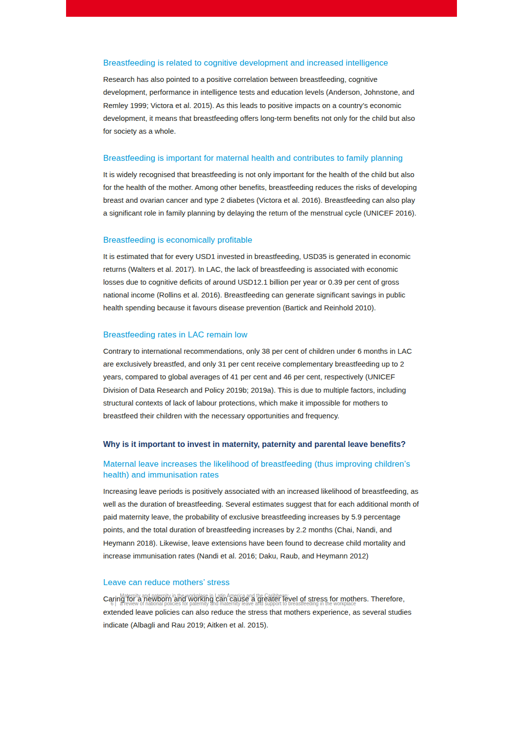Breastfeeding is related to cognitive development and increased intelligence
Research has also pointed to a positive correlation between breastfeeding, cognitive development, performance in intelligence tests and education levels (Anderson, Johnstone, and Remley 1999; Victora et al. 2015). As this leads to positive impacts on a country’s economic development, it means that breastfeeding offers long-term benefits not only for the child but also for society as a whole.
Breastfeeding is important for maternal health and contributes to family planning
It is widely recognised that breastfeeding is not only important for the health of the child but also for the health of the mother. Among other benefits, breastfeeding reduces the risks of developing breast and ovarian cancer and type 2 diabetes (Victora et al. 2016). Breastfeeding can also play a significant role in family planning by delaying the return of the menstrual cycle (UNICEF 2016).
Breastfeeding is economically profitable
It is estimated that for every USD1 invested in breastfeeding, USD35 is generated in economic returns (Walters et al. 2017). In LAC, the lack of breastfeeding is associated with economic losses due to cognitive deficits of around USD12.1 billion per year or 0.39 per cent of gross national income (Rollins et al. 2016). Breastfeeding can generate significant savings in public health spending because it favours disease prevention (Bartick and Reinhold 2010).
Breastfeeding rates in LAC remain low
Contrary to international recommendations, only 38 per cent of children under 6 months in LAC are exclusively breastfed, and only 31 per cent receive complementary breastfeeding up to 2 years, compared to global averages of 41 per cent and 46 per cent, respectively (UNICEF Division of Data Research and Policy 2019b; 2019a). This is due to multiple factors, including structural contexts of lack of labour protections, which make it impossible for mothers to breastfeed their children with the necessary opportunities and frequency.
Why is it important to invest in maternity, paternity and parental leave benefits?
Maternal leave increases the likelihood of breastfeeding (thus improving children’s health) and immunisation rates
Increasing leave periods is positively associated with an increased likelihood of breastfeeding, as well as the duration of breastfeeding. Several estimates suggest that for each additional month of paid maternity leave, the probability of exclusive breastfeeding increases by 5.9 percentage points, and the total duration of breastfeeding increases by 2.2 months (Chai, Nandi, and Heymann 2018). Likewise, leave extensions have been found to decrease child mortality and increase immunisation rates (Nandi et al. 2016; Daku, Raub, and Heymann 2012)
Leave can reduce mothers’ stress
Caring for a newborn and working can cause a greater level of stress for mothers. Therefore, extended leave policies can also reduce the stress that mothers experience, as several studies indicate (Albagli and Rau 2019; Aitken et al. 2015).
6 | Maternity and paternity in the workplace in Latin America and the Caribbean: a review of national policies for paternity and maternity leave and support to breastfeeding in the workplace